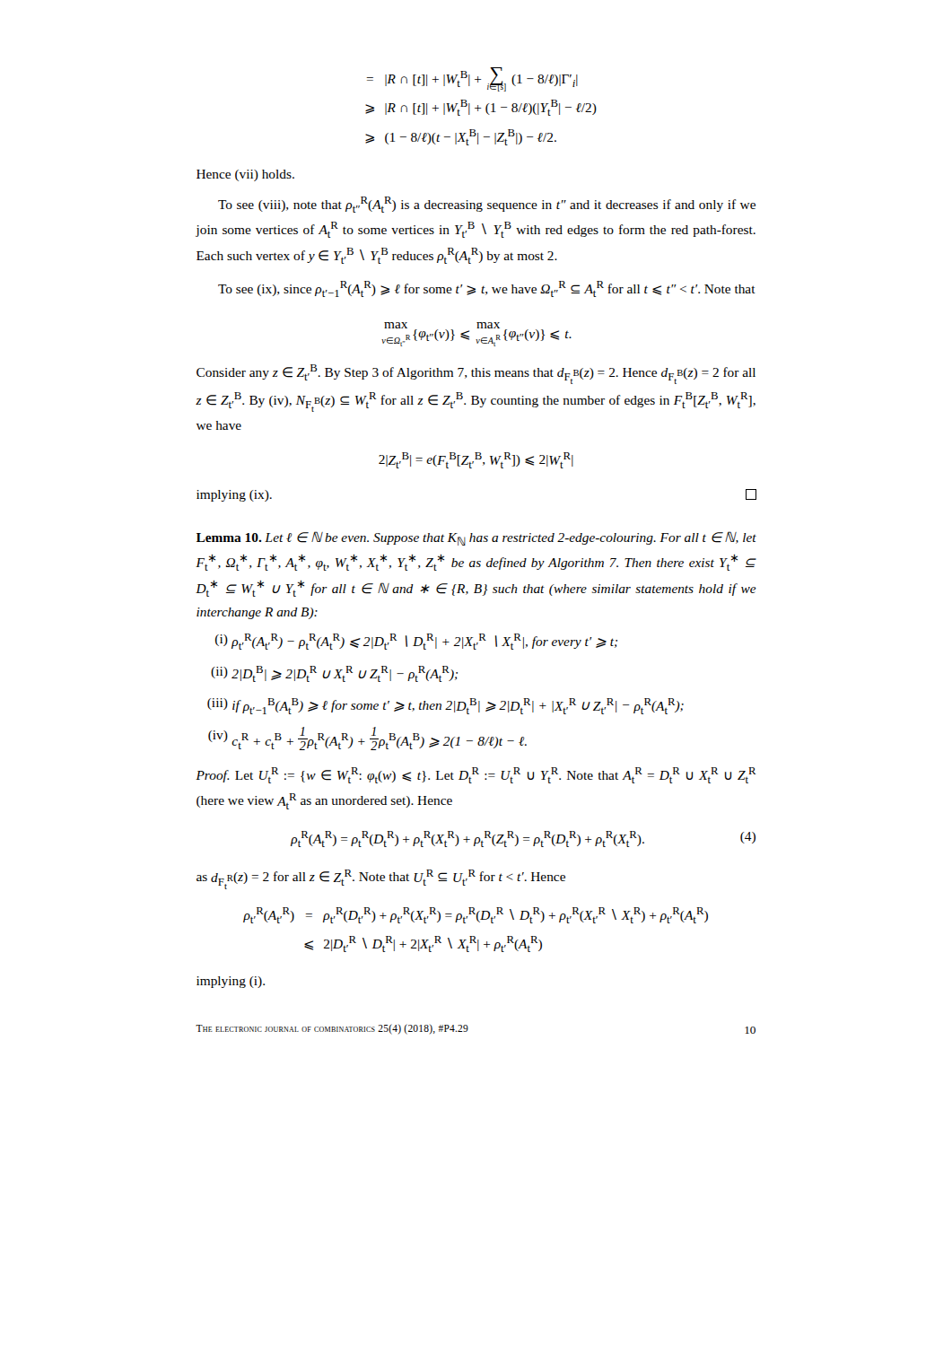=
|R ∩ [t]| + |WtB| + ∑i∈[s] (1 − 8/ℓ)|Γ′i|
⩾
|R ∩ [t]| + |WtB| + (1 − 8/ℓ)(|YtB| − ℓ/2)
⩾
(1 − 8/ℓ)(t − |XtB| − |ZtB|) − ℓ/2.
Hence (vii) holds.
To see (viii), note that ρt″R(AtR) is a decreasing sequence in t″ and it decreases if and only if we join some vertices of AtR to some vertices in Yt′B ∖ YtB with red edges to form the red path-forest. Each such vertex of y ∈ Yt′B ∖ YtB reduces ρtR(AtR) by at most 2.
To see (ix), since ρt′−1R(AtR) ⩾ ℓ for some t′ ⩾ t, we have Ωt″R ⊆ AtR for all t ⩽ t″ < t′. Note that
max v∈Ωt″R{φt″(v)} ⩽ max v∈AtR{φt″(v)} ⩽ t.
Consider any z ∈ Zt′B. By Step 3 of Algorithm 7, this means that dFtB(z) = 2. Hence dFtB(z) = 2 for all z ∈ Zt′B. By (iv), NFtB(z) ⊆ WtR for all z ∈ Zt′B. By counting the number of edges in FtB[Zt′B, WtR], we have
2|Zt′B| = e(FtB[Zt′B, WtR]) ⩽ 2|WtR|
implying (ix).
Lemma 10. Let ℓ ∈ ℕ be even. Suppose that Kℕ has a restricted 2-edge-colouring. For all t ∈ ℕ, let Ft∗, Ωt∗, Γt∗, At∗, φt, Wt∗, Xt∗, Yt∗, Zt∗ be as defined by Algorithm 7. Then there exist Yt∗ ⊆ Dt∗ ⊆ Wt∗ ∪ Yt∗ for all t ∈ ℕ and ∗ ∈ {R, B} such that (where similar statements hold if we interchange R and B):
(i) ρt′R(At′R) − ρtR(AtR) ⩽ 2|Dt′R ∖ DtR| + 2|Xt′R ∖ XtR|, for every t′ ⩾ t;
(ii) 2|DtB| ⩾ 2|DtR ∪ XtR ∪ ZtR| − ρtR(AtR);
(iii) if ρt′−1B(AtB) ⩾ ℓ for some t′ ⩾ t, then 2|DtB| ⩾ 2|DtR| + |Xt′R ∪ Zt′R| − ρtR(AtR);
(iv) ctR + ctB + 12 ρtR(AtR) + 12 ρtB(AtB) ⩾ 2(1 − 8/ℓ)t − ℓ.
Proof. Let UtR := {w ∈ WtR: φt(w) ⩽ t}. Let DtR := UtR ∪ YtR. Note that AtR = DtR ∪ XtR ∪ ZtR (here we view AtR as an unordered set). Hence
(4) ρtR(AtR) = ρtR(DtR) + ρtR(XtR) + ρtR(ZtR) = ρtR(DtR) + ρtR(XtR).
as dFtR(z) = 2 for all z ∈ ZtR. Note that UtR ⊆ Ut′R for t < t′. Hence
ρt′R(At′R)
=
ρt′R(Dt′R) + ρt′R(Xt′R) = ρt′R(Dt′R ∖ DtR) + ρt′R(Xt′R ∖ XtR) + ρt′R(AtR)
⩽
2|Dt′R ∖ DtR| + 2|Xt′R ∖ XtR| + ρt′R(AtR)
implying (i).
10 The electronic journal of combinatorics 25(4) (2018), #P4.29